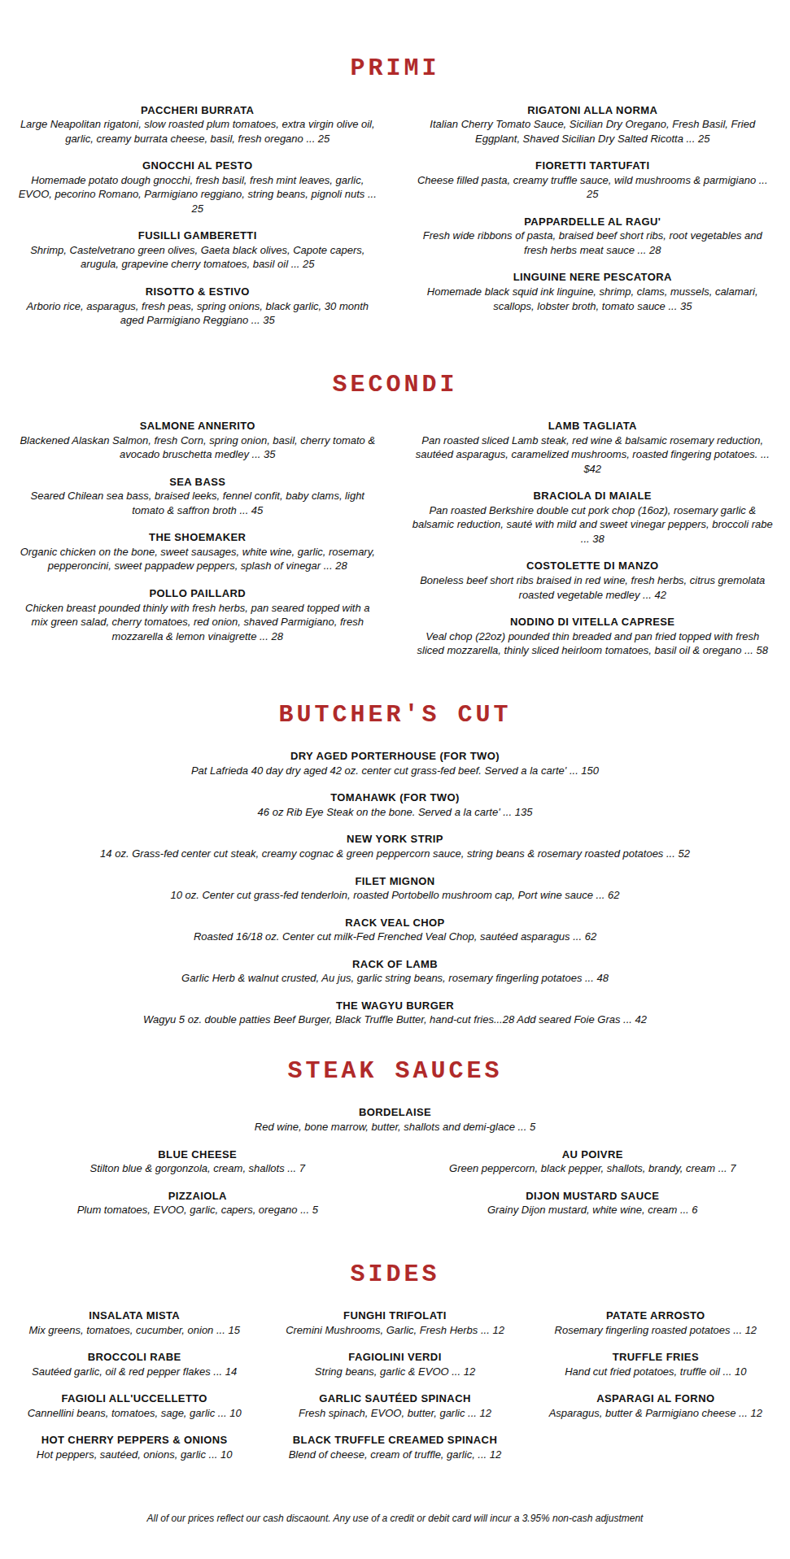PRIMI
PACCHERI BURRATA
Large Neapolitan rigatoni, slow roasted plum tomatoes, extra virgin olive oil, garlic, creamy burrata cheese, basil, fresh oregano ... 25
GNOCCHI AL PESTO
Homemade potato dough gnocchi, fresh basil, fresh mint leaves, garlic, EVOO, pecorino Romano, Parmigiano reggiano, string beans, pignoli nuts ... 25
FUSILLI GAMBERETTI
Shrimp, Castelvetrano green olives, Gaeta black olives, Capote capers, arugula, grapevine cherry tomatoes, basil oil ... 25
RISOTTO & ESTIVO
Arborio rice, asparagus, fresh peas, spring onions, black garlic, 30 month aged Parmigiano Reggiano ... 35
RIGATONI ALLA NORMA
Italian Cherry Tomato Sauce, Sicilian Dry Oregano, Fresh Basil, Fried Eggplant, Shaved Sicilian Dry Salted Ricotta ... 25
FIORETTI TARTUFATI
Cheese filled pasta, creamy truffle sauce, wild mushrooms & parmigiano ... 25
PAPPARDELLE AL RAGU'
Fresh wide ribbons of pasta, braised beef short ribs, root vegetables and fresh herbs meat sauce ... 28
LINGUINE NERE PESCATORA
Homemade black squid ink linguine, shrimp, clams, mussels, calamari, scallops, lobster broth, tomato sauce ... 35
SECONDI
SALMONE ANNERITO
Blackened Alaskan Salmon, fresh Corn, spring onion, basil, cherry tomato & avocado bruschetta medley ... 35
SEA BASS
Seared Chilean sea bass, braised leeks, fennel confit, baby clams, light tomato & saffron broth ... 45
THE SHOEMAKER
Organic chicken on the bone, sweet sausages, white wine, garlic, rosemary, pepperoncini, sweet pappadew peppers, splash of vinegar ... 28
POLLO PAILLARD
Chicken breast pounded thinly with fresh herbs, pan seared topped with a mix green salad, cherry tomatoes, red onion, shaved Parmigiano, fresh mozzarella & lemon vinaigrette ... 28
LAMB TAGLIATA
Pan roasted sliced Lamb steak, red wine & balsamic rosemary reduction, sautéed asparagus, caramelized mushrooms, roasted fingering potatoes. ... $42
BRACIOLA DI MAIALE
Pan roasted Berkshire double cut pork chop (16oz), rosemary garlic & balsamic reduction, sauté with mild and sweet vinegar peppers, broccoli rabe ... 38
COSTOLETTE DI MANZO
Boneless beef short ribs braised in red wine, fresh herbs, citrus gremolata roasted vegetable medley ... 42
NODINO DI VITELLA CAPRESE
Veal chop (22oz) pounded thin breaded and pan fried topped with fresh sliced mozzarella, thinly sliced heirloom tomatoes, basil oil & oregano ... 58
BUTCHER'S CUT
DRY AGED PORTERHOUSE (FOR TWO)
Pat Lafrieda 40 day dry aged 42 oz. center cut grass-fed beef. Served a la carte' ... 150
TOMAHAWK (FOR TWO)
46 oz Rib Eye Steak on the bone. Served a la carte' ... 135
NEW YORK STRIP
14 oz. Grass-fed center cut steak, creamy cognac & green peppercorn sauce, string beans & rosemary roasted potatoes ... 52
FILET MIGNON
10 oz. Center cut grass-fed tenderloin, roasted Portobello mushroom cap, Port wine sauce ... 62
RACK VEAL CHOP
Roasted 16/18 oz. Center cut milk-Fed Frenched Veal Chop, sautéed asparagus ... 62
RACK OF LAMB
Garlic Herb & walnut crusted, Au jus, garlic string beans, rosemary fingerling potatoes ... 48
THE WAGYU BURGER
Wagyu 5 oz. double patties Beef Burger, Black Truffle Butter, hand-cut fries...28 Add seared Foie Gras ... 42
STEAK SAUCES
BORDELAISE
Red wine, bone marrow, butter, shallots and demi-glace ... 5
BLUE CHEESE
Stilton blue & gorgonzola, cream, shallots ... 7
PIZZAIOLA
Plum tomatoes, EVOO, garlic, capers, oregano ... 5
AU POIVRE
Green peppercorn, black pepper, shallots, brandy, cream ... 7
DIJON MUSTARD SAUCE
Grainy Dijon mustard, white wine, cream ... 6
SIDES
INSALATA MISTA
Mix greens, tomatoes, cucumber, onion ... 15
BROCCOLI RABE
Sautéed garlic, oil & red pepper flakes ... 14
FAGIOLI ALL'UCCELLETTO
Cannellini beans, tomatoes, sage, garlic ... 10
HOT CHERRY PEPPERS & ONIONS
Hot peppers, sautéed, onions, garlic ... 10
FUNGHI TRIFOLATI
Cremini Mushrooms, Garlic, Fresh Herbs ... 12
FAGIOLINI VERDI
String beans, garlic & EVOO ... 12
GARLIC SAUTÉED SPINACH
Fresh spinach, EVOO, butter, garlic ... 12
BLACK TRUFFLE CREAMED SPINACH
Blend of cheese, cream of truffle, garlic, ... 12
PATATE ARROSTO
Rosemary fingerling roasted potatoes ... 12
TRUFFLE FRIES
Hand cut fried potatoes, truffle oil ... 10
ASPARAGI AL FORNO
Asparagus, butter & Parmigiano cheese ... 12
All of our prices reflect our cash discaount. Any use of a credit or debit card will incur a 3.95% non-cash adjustment